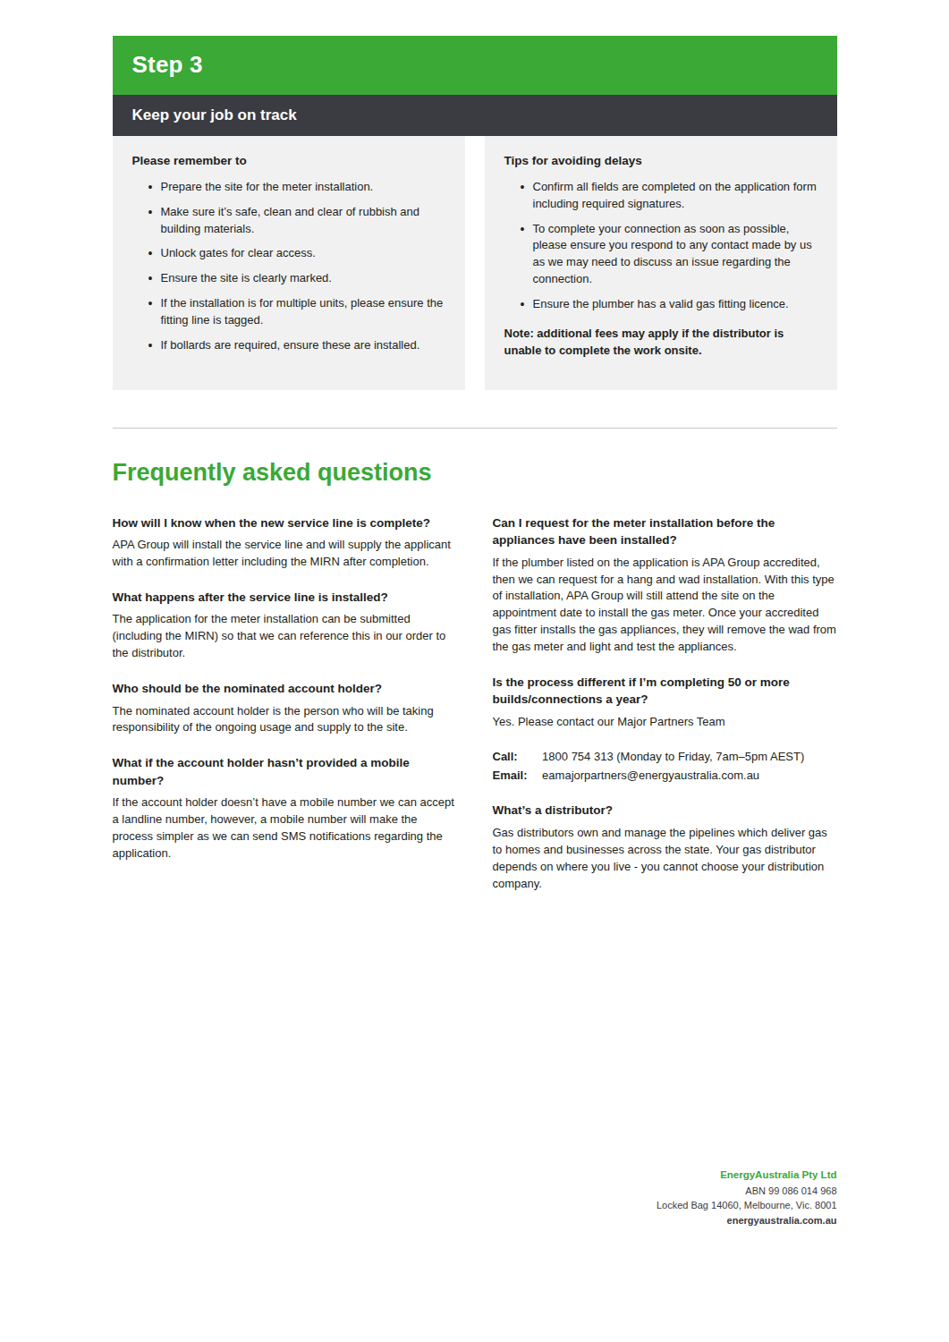Step 3
Keep your job on track
Please remember to
Prepare the site for the meter installation.
Make sure it’s safe, clean and clear of rubbish and building materials.
Unlock gates for clear access.
Ensure the site is clearly marked.
If the installation is for multiple units, please ensure the fitting line is tagged.
If bollards are required, ensure these are installed.
Tips for avoiding delays
Confirm all fields are completed on the application form including required signatures.
To complete your connection as soon as possible, please ensure you respond to any contact made by us as we may need to discuss an issue regarding the connection.
Ensure the plumber has a valid gas fitting licence.
Note: additional fees may apply if the distributor is unable to complete the work onsite.
Frequently asked questions
How will I know when the new service line is complete?
APA Group will install the service line and will supply the applicant with a confirmation letter including the MIRN after completion.
What happens after the service line is installed?
The application for the meter installation can be submitted (including the MIRN) so that we can reference this in our order to the distributor.
Who should be the nominated account holder?
The nominated account holder is the person who will be taking responsibility of the ongoing usage and supply to the site.
What if the account holder hasn’t provided a mobile number?
If the account holder doesn’t have a mobile number we can accept a landline number, however, a mobile number will make the process simpler as we can send SMS notifications regarding the application.
Can I request for the meter installation before the appliances have been installed?
If the plumber listed on the application is APA Group accredited, then we can request for a hang and wad installation. With this type of installation, APA Group will still attend the site on the appointment date to install the gas meter. Once your accredited gas fitter installs the gas appliances, they will remove the wad from the gas meter and light and test the appliances.
Is the process different if I’m completing 50 or more builds/connections a year?
Yes. Please contact our Major Partners Team
Call: 1800 754 313 (Monday to Friday, 7am–5pm AEST)
Email: eamajorpartners@energyaustralia.com.au
What’s a distributor?
Gas distributors own and manage the pipelines which deliver gas to homes and businesses across the state. Your gas distributor depends on where you live - you cannot choose your distribution company.
EnergyAustralia Pty Ltd
ABN 99 086 014 968
Locked Bag 14060, Melbourne, Vic. 8001
energyaustralia.com.au